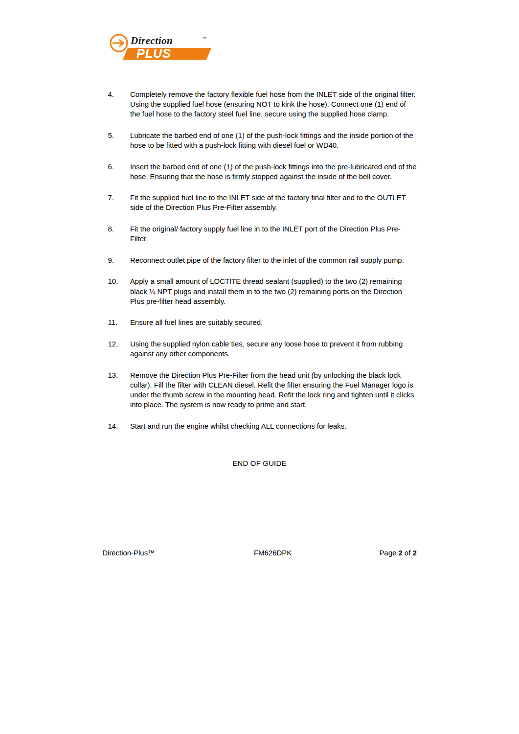Direction ™ PLUS
4. Completely remove the factory flexible fuel hose from the INLET side of the original filter. Using the supplied fuel hose (ensuring NOT to kink the hose). Connect one (1) end of the fuel hose to the factory steel fuel line, secure using the supplied hose clamp.
5. Lubricate the barbed end of one (1) of the push-lock fittings and the inside portion of the hose to be fitted with a push-lock fitting with diesel fuel or WD40.
6. Insert the barbed end of one (1) of the push-lock fittings into the pre-lubricated end of the hose. Ensuring that the hose is firmly stopped against the inside of the bell cover.
7. Fit the supplied fuel line to the INLET side of the factory final filter and to the OUTLET side of the Direction Plus Pre-Filter assembly.
8. Fit the original/ factory supply fuel line in to the INLET port of the Direction Plus Pre-Filter.
9. Reconnect outlet pipe of the factory filter to the inlet of the common rail supply pump.
10. Apply a small amount of LOCTITE thread sealant (supplied) to the two (2) remaining black ¼ NPT plugs and install them in to the two (2) remaining ports on the Direction Plus pre-filter head assembly.
11. Ensure all fuel lines are suitably secured.
12. Using the supplied nylon cable ties, secure any loose hose to prevent it from rubbing against any other components.
13. Remove the Direction Plus Pre-Filter from the head unit (by unlocking the black lock collar). Fill the filter with CLEAN diesel. Refit the filter ensuring the Fuel Manager logo is under the thumb screw in the mounting head. Refit the lock ring and tighten until it clicks into place. The system is now ready to prime and start.
14. Start and run the engine whilst checking ALL connections for leaks.
END OF GUIDE
Direction-Plus™
FM626DPK
Page 2 of 2